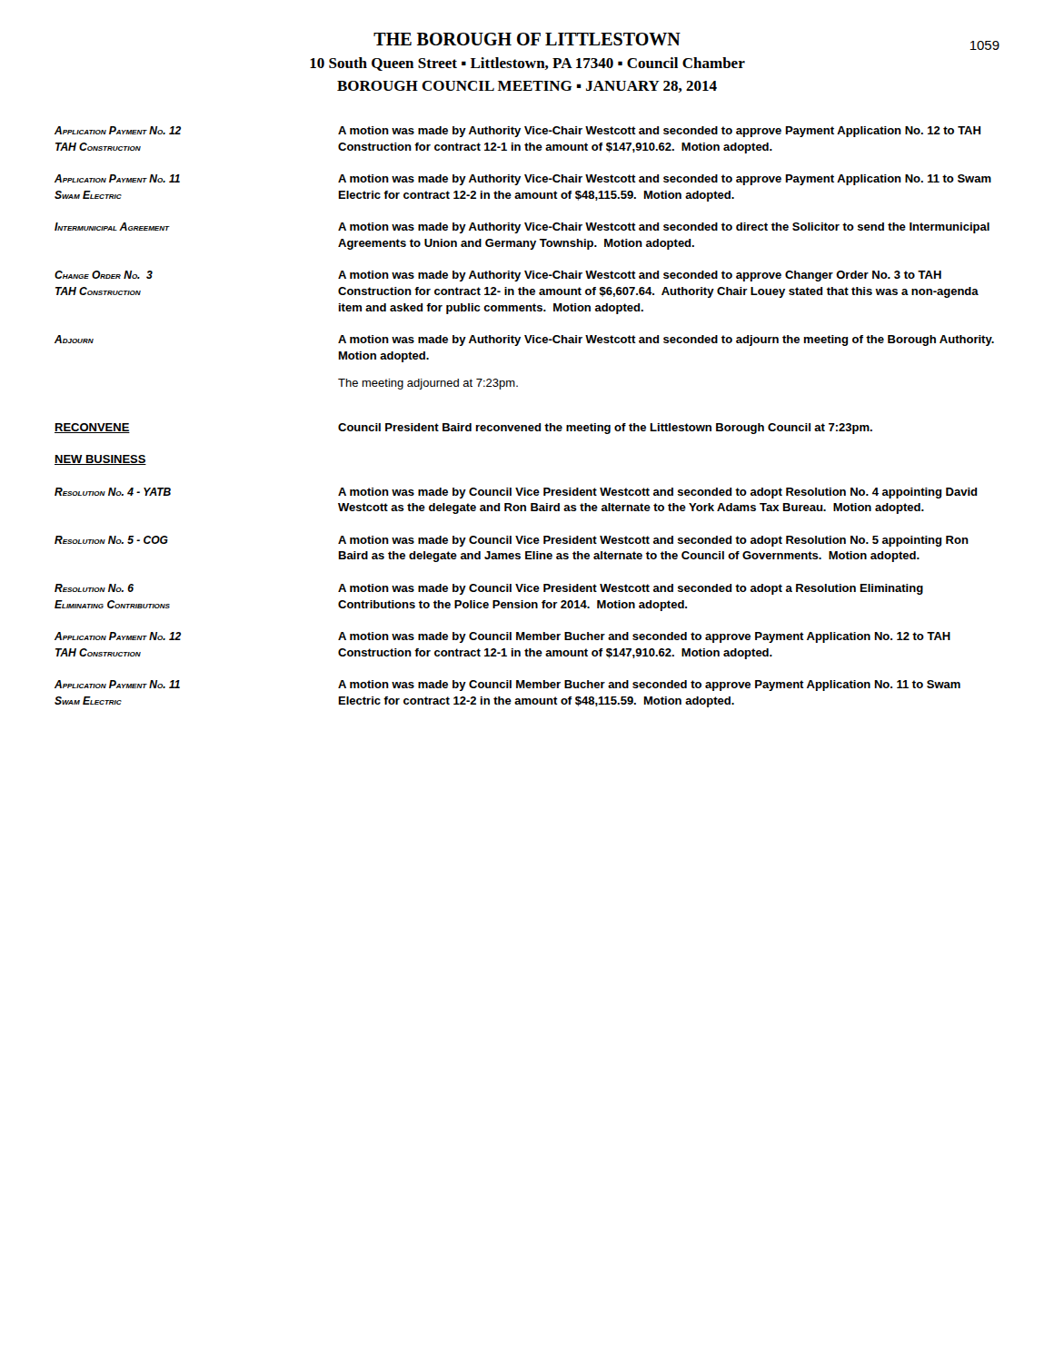1059
THE BOROUGH OF LITTLESTOWN
10 South Queen Street ▪ Littlestown, PA 17340 ▪ Council Chamber
BOROUGH COUNCIL MEETING ▪ JANUARY 28, 2014
| Application Payment No. 12 TAH Construction | A motion was made by Authority Vice-Chair Westcott and seconded to approve Payment Application No. 12 to TAH Construction for contract 12-1 in the amount of $147,910.62. Motion adopted. |
| Application Payment No. 11 Swam Electric | A motion was made by Authority Vice-Chair Westcott and seconded to approve Payment Application No. 11 to Swam Electric for contract 12-2 in the amount of $48,115.59. Motion adopted. |
| Intermunicipal Agreement | A motion was made by Authority Vice-Chair Westcott and seconded to direct the Solicitor to send the Intermunicipal Agreements to Union and Germany Township. Motion adopted. |
| Change Order No. 3 TAH Construction | A motion was made by Authority Vice-Chair Westcott and seconded to approve Changer Order No. 3 to TAH Construction for contract 12- in the amount of $6,607.64. Authority Chair Louey stated that this was a non-agenda item and asked for public comments. Motion adopted. |
| Adjourn | A motion was made by Authority Vice-Chair Westcott and seconded to adjourn the meeting of the Borough Authority. Motion adopted. The meeting adjourned at 7:23pm. |
| RECONVENE | Council President Baird reconvened the meeting of the Littlestown Borough Council at 7:23pm. |
| NEW BUSINESS | |
| Resolution No. 4 - YATB | A motion was made by Council Vice President Westcott and seconded to adopt Resolution No. 4 appointing David Westcott as the delegate and Ron Baird as the alternate to the York Adams Tax Bureau. Motion adopted. |
| Resolution No. 5 - COG | A motion was made by Council Vice President Westcott and seconded to adopt Resolution No. 5 appointing Ron Baird as the delegate and James Eline as the alternate to the Council of Governments. Motion adopted. |
| Resolution No. 6 Eliminating Contributions | A motion was made by Council Vice President Westcott and seconded to adopt a Resolution Eliminating Contributions to the Police Pension for 2014. Motion adopted. |
| Application Payment No. 12 TAH Construction | A motion was made by Council Member Bucher and seconded to approve Payment Application No. 12 to TAH Construction for contract 12-1 in the amount of $147,910.62. Motion adopted. |
| Application Payment No. 11 Swam Electric | A motion was made by Council Member Bucher and seconded to approve Payment Application No. 11 to Swam Electric for contract 12-2 in the amount of $48,115.59. Motion adopted. |